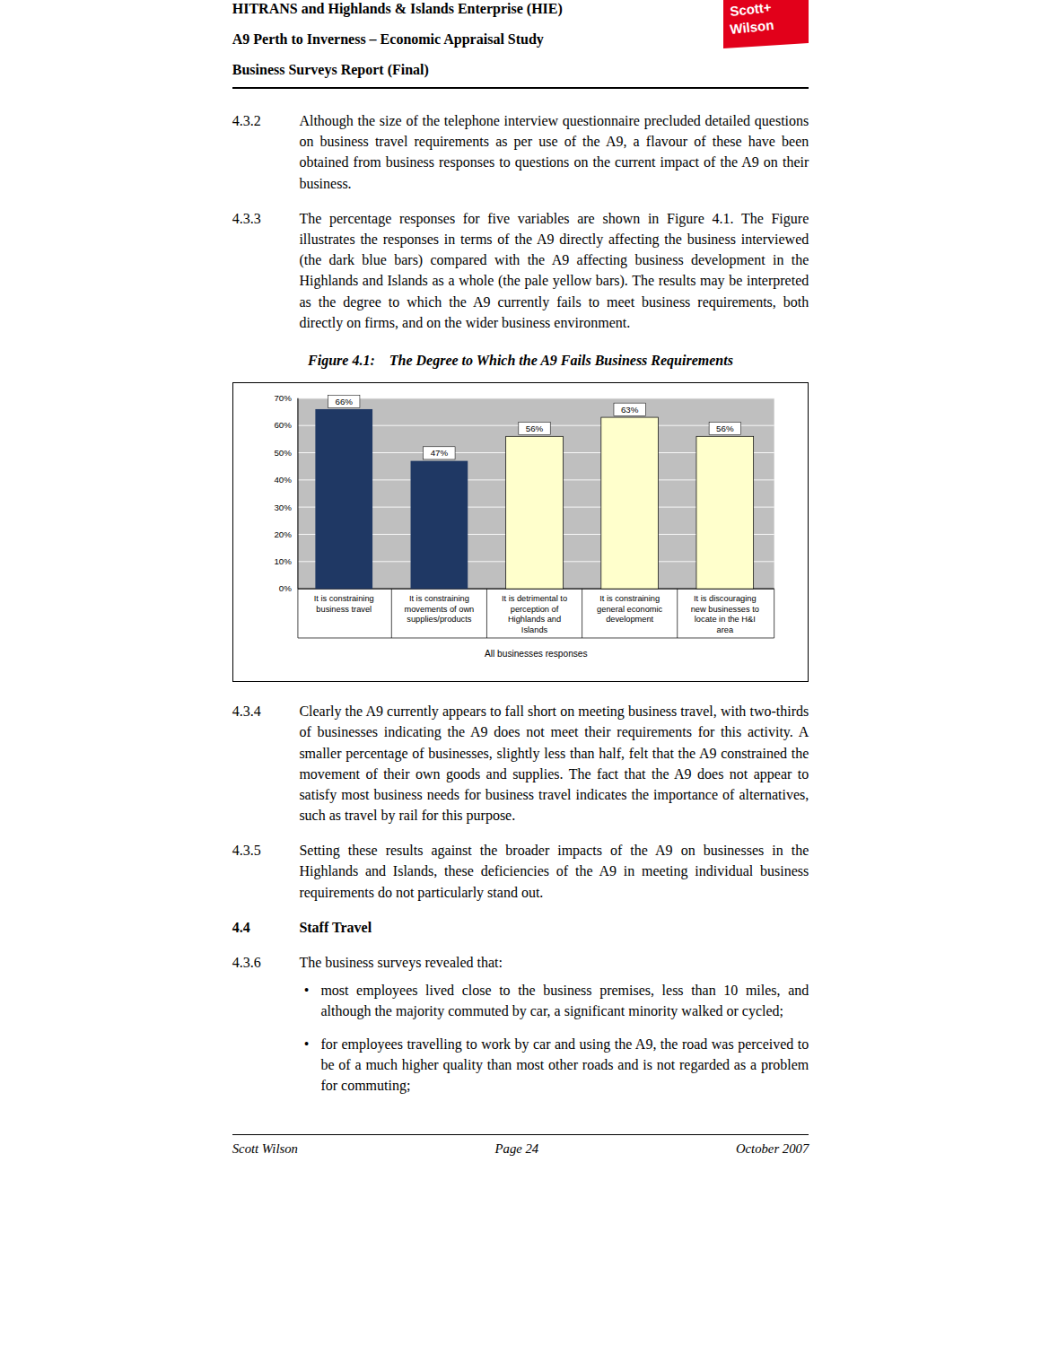Scott+ Wilson
HITRANS and Highlands & Islands Enterprise (HIE)
A9 Perth to Inverness – Economic Appraisal Study
Business Surveys Report (Final)
4.3.2
Although the size of the telephone interview questionnaire precluded detailed questions on business travel requirements as per use of the A9, a flavour of these have been obtained from business responses to questions on the current impact of the A9 on their business.
4.3.3
The percentage responses for five variables are shown in Figure 4.1. The Figure illustrates the responses in terms of the A9 directly affecting the business interviewed (the dark blue bars) compared with the A9 affecting business development in the Highlands and Islands as a whole (the pale yellow bars). The results may be interpreted as the degree to which the A9 currently fails to meet business requirements, both directly on firms, and on the wider business environment.
Figure 4.1: The Degree to Which the A9 Fails Business Requirements
70% 60% 50% 40% 30% 20% 10% 0% 66% 47% 56% 63% 56% It is constraining business travel It is constraining movements of own supplies/products It is detrimental to perception of Highlands and Islands It is constraining general economic development It is discouraging new businesses to locate in the H&I area All businesses responses
4.3.4
Clearly the A9 currently appears to fall short on meeting business travel, with two-thirds of businesses indicating the A9 does not meet their requirements for this activity. A smaller percentage of businesses, slightly less than half, felt that the A9 constrained the movement of their own goods and supplies. The fact that the A9 does not appear to satisfy most business needs for business travel indicates the importance of alternatives, such as travel by rail for this purpose.
4.3.5
Setting these results against the broader impacts of the A9 on businesses in the Highlands and Islands, these deficiencies of the A9 in meeting individual business requirements do not particularly stand out.
4.4
Staff Travel
4.3.6
The business surveys revealed that:
most employees lived close to the business premises, less than 10 miles, and although the majority commuted by car, a significant minority walked or cycled;
for employees travelling to work by car and using the A9, the road was perceived to be of a much higher quality than most other roads and is not regarded as a problem for commuting;
Scott Wilson
Page 24
October 2007